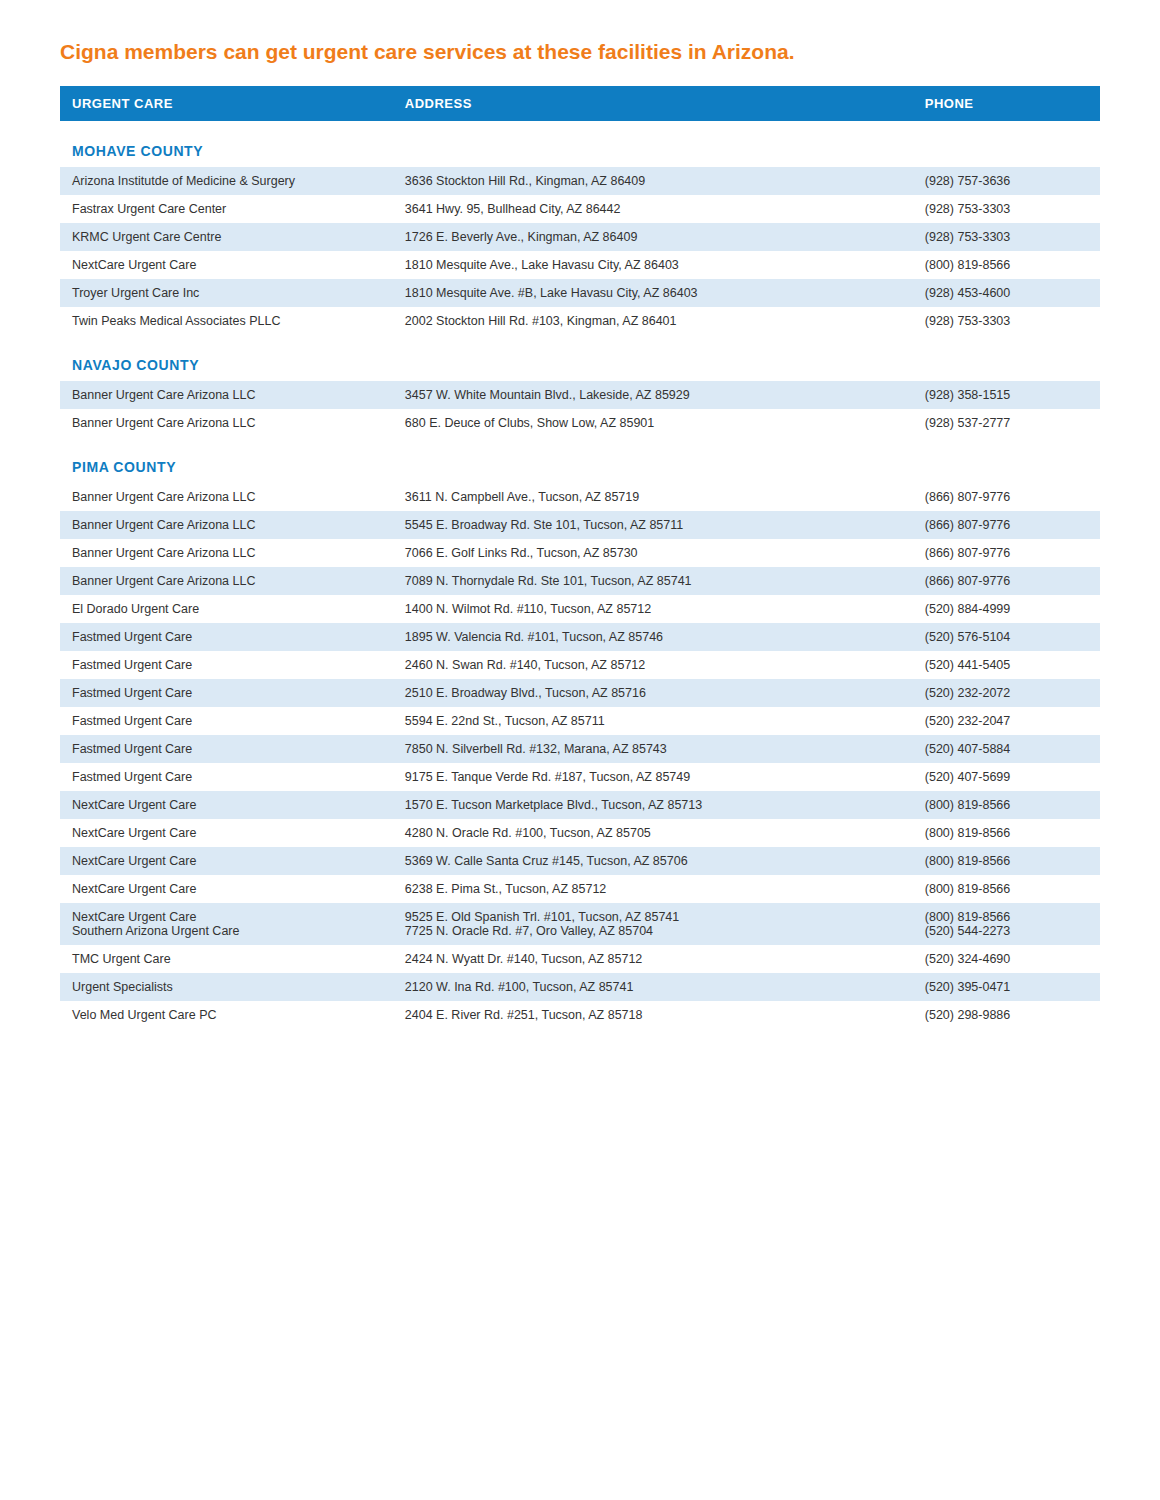Cigna members can get urgent care services at these facilities in Arizona.
| URGENT CARE | ADDRESS | PHONE |
| --- | --- | --- |
| MOHAVE COUNTY |
| Arizona Institutde of Medicine & Surgery | 3636 Stockton Hill Rd., Kingman, AZ 86409 | (928) 757-3636 |
| Fastrax Urgent Care Center | 3641 Hwy. 95, Bullhead City, AZ 86442 | (928) 753-3303 |
| KRMC Urgent Care Centre | 1726 E. Beverly Ave., Kingman, AZ 86409 | (928) 753-3303 |
| NextCare Urgent Care | 1810 Mesquite Ave., Lake Havasu City, AZ 86403 | (800) 819-8566 |
| Troyer Urgent Care Inc | 1810 Mesquite Ave. #B, Lake Havasu City, AZ 86403 | (928) 453-4600 |
| Twin Peaks Medical Associates PLLC | 2002 Stockton Hill Rd. #103, Kingman, AZ 86401 | (928) 753-3303 |
| NAVAJO COUNTY |
| Banner Urgent Care Arizona LLC | 3457 W. White Mountain Blvd., Lakeside, AZ 85929 | (928) 358-1515 |
| Banner Urgent Care Arizona LLC | 680 E. Deuce of Clubs, Show Low, AZ 85901 | (928) 537-2777 |
| PIMA COUNTY |
| Banner Urgent Care Arizona LLC | 3611 N. Campbell Ave., Tucson, AZ 85719 | (866) 807-9776 |
| Banner Urgent Care Arizona LLC | 5545 E. Broadway Rd. Ste 101, Tucson, AZ 85711 | (866) 807-9776 |
| Banner Urgent Care Arizona LLC | 7066 E. Golf Links Rd., Tucson, AZ 85730 | (866) 807-9776 |
| Banner Urgent Care Arizona LLC | 7089 N. Thornydale Rd. Ste 101, Tucson, AZ 85741 | (866) 807-9776 |
| El Dorado Urgent Care | 1400 N. Wilmot Rd. #110, Tucson, AZ 85712 | (520) 884-4999 |
| Fastmed Urgent Care | 1895 W. Valencia Rd. #101, Tucson, AZ 85746 | (520) 576-5104 |
| Fastmed Urgent Care | 2460 N. Swan Rd. #140, Tucson, AZ 85712 | (520) 441-5405 |
| Fastmed Urgent Care | 2510 E. Broadway Blvd., Tucson, AZ 85716 | (520) 232-2072 |
| Fastmed Urgent Care | 5594 E. 22nd St., Tucson, AZ 85711 | (520) 232-2047 |
| Fastmed Urgent Care | 7850 N. Silverbell Rd. #132, Marana, AZ 85743 | (520) 407-5884 |
| Fastmed Urgent Care | 9175 E. Tanque Verde Rd. #187, Tucson, AZ 85749 | (520) 407-5699 |
| NextCare Urgent Care | 1570 E. Tucson Marketplace Blvd., Tucson, AZ 85713 | (800) 819-8566 |
| NextCare Urgent Care | 4280 N. Oracle Rd. #100, Tucson, AZ 85705 | (800) 819-8566 |
| NextCare Urgent Care | 5369 W. Calle Santa Cruz #145, Tucson, AZ 85706 | (800) 819-8566 |
| NextCare Urgent Care | 6238 E. Pima St., Tucson, AZ 85712 | (800) 819-8566 |
| NextCare Urgent Care Southern Arizona Urgent Care | 9525 E. Old Spanish Trl. #101, Tucson, AZ 85741 7725 N. Oracle Rd. #7, Oro Valley, AZ 85704 | (800) 819-8566 (520) 544-2273 |
| TMC Urgent Care | 2424 N. Wyatt Dr. #140, Tucson, AZ 85712 | (520) 324-4690 |
| Urgent Specialists | 2120 W. Ina Rd. #100, Tucson, AZ 85741 | (520) 395-0471 |
| Velo Med Urgent Care PC | 2404 E. River Rd. #251, Tucson, AZ 85718 | (520) 298-9886 |